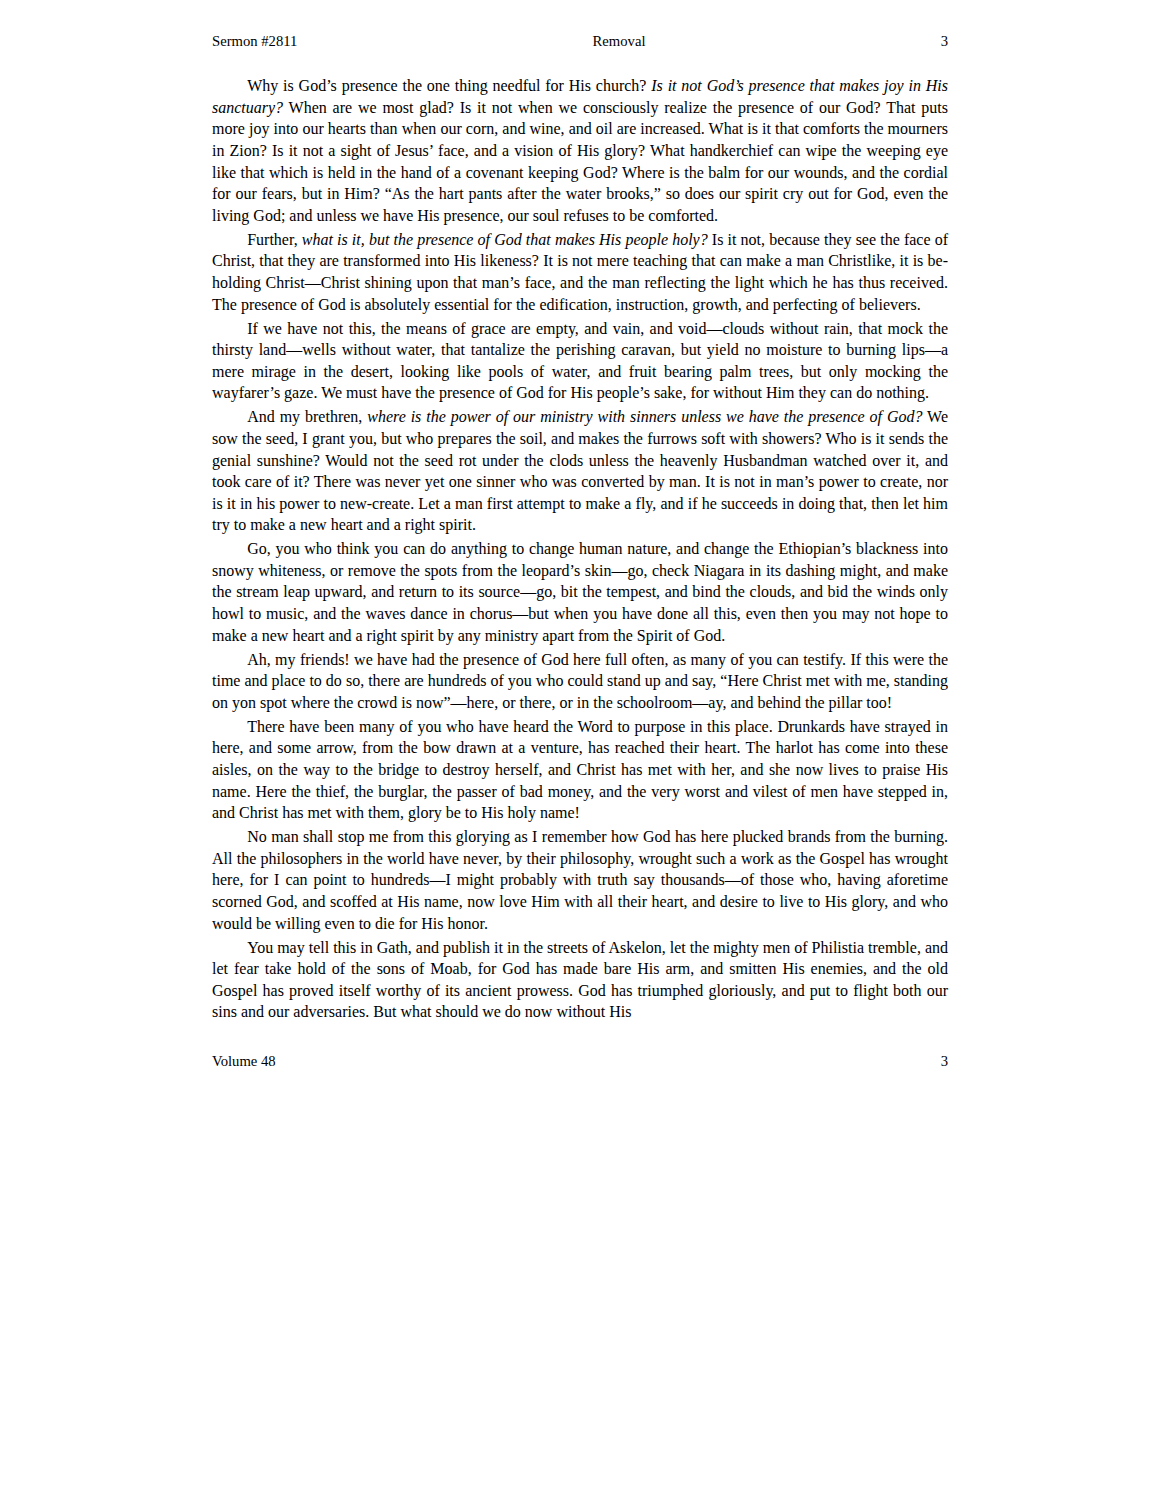Sermon #2811 Removal 3
Why is God’s presence the one thing needful for His church? Is it not God’s presence that makes joy in His sanctuary? When are we most glad? Is it not when we consciously realize the presence of our God? That puts more joy into our hearts than when our corn, and wine, and oil are increased. What is it that comforts the mourners in Zion? Is it not a sight of Jesus’ face, and a vision of His glory? What handkerchief can wipe the weeping eye like that which is held in the hand of a covenant keeping God? Where is the balm for our wounds, and the cordial for our fears, but in Him? “As the hart pants after the water brooks,” so does our spirit cry out for God, even the living God; and unless we have His presence, our soul refuses to be comforted.
Further, what is it, but the presence of God that makes His people holy? Is it not, because they see the face of Christ, that they are transformed into His likeness? It is not mere teaching that can make a man Christlike, it is beholding Christ—Christ shining upon that man’s face, and the man reflecting the light which he has thus received. The presence of God is absolutely essential for the edification, instruction, growth, and perfecting of believers.
If we have not this, the means of grace are empty, and vain, and void—clouds without rain, that mock the thirsty land—wells without water, that tantalize the perishing caravan, but yield no moisture to burning lips—a mere mirage in the desert, looking like pools of water, and fruit bearing palm trees, but only mocking the wayfarer’s gaze. We must have the presence of God for His people’s sake, for without Him they can do nothing.
And my brethren, where is the power of our ministry with sinners unless we have the presence of God? We sow the seed, I grant you, but who prepares the soil, and makes the furrows soft with showers? Who is it sends the genial sunshine? Would not the seed rot under the clods unless the heavenly Husbandman watched over it, and took care of it? There was never yet one sinner who was converted by man. It is not in man’s power to create, nor is it in his power to new-create. Let a man first attempt to make a fly, and if he succeeds in doing that, then let him try to make a new heart and a right spirit.
Go, you who think you can do anything to change human nature, and change the Ethiopian’s blackness into snowy whiteness, or remove the spots from the leopard’s skin—go, check Niagara in its dashing might, and make the stream leap upward, and return to its source—go, bit the tempest, and bind the clouds, and bid the winds only howl to music, and the waves dance in chorus—but when you have done all this, even then you may not hope to make a new heart and a right spirit by any ministry apart from the Spirit of God.
Ah, my friends! we have had the presence of God here full often, as many of you can testify. If this were the time and place to do so, there are hundreds of you who could stand up and say, “Here Christ met with me, standing on yon spot where the crowd is now”—here, or there, or in the schoolroom—ay, and behind the pillar too!
There have been many of you who have heard the Word to purpose in this place. Drunkards have strayed in here, and some arrow, from the bow drawn at a venture, has reached their heart. The harlot has come into these aisles, on the way to the bridge to destroy herself, and Christ has met with her, and she now lives to praise His name. Here the thief, the burglar, the passer of bad money, and the very worst and vilest of men have stepped in, and Christ has met with them, glory be to His holy name!
No man shall stop me from this glorying as I remember how God has here plucked brands from the burning. All the philosophers in the world have never, by their philosophy, wrought such a work as the Gospel has wrought here, for I can point to hundreds—I might probably with truth say thousands—of those who, having aforetime scorned God, and scoffed at His name, now love Him with all their heart, and desire to live to His glory, and who would be willing even to die for His honor.
You may tell this in Gath, and publish it in the streets of Askelon, let the mighty men of Philistia tremble, and let fear take hold of the sons of Moab, for God has made bare His arm, and smitten His enemies, and the old Gospel has proved itself worthy of its ancient prowess. God has triumphed gloriously, and put to flight both our sins and our adversaries. But what should we do now without His
Volume 48 3